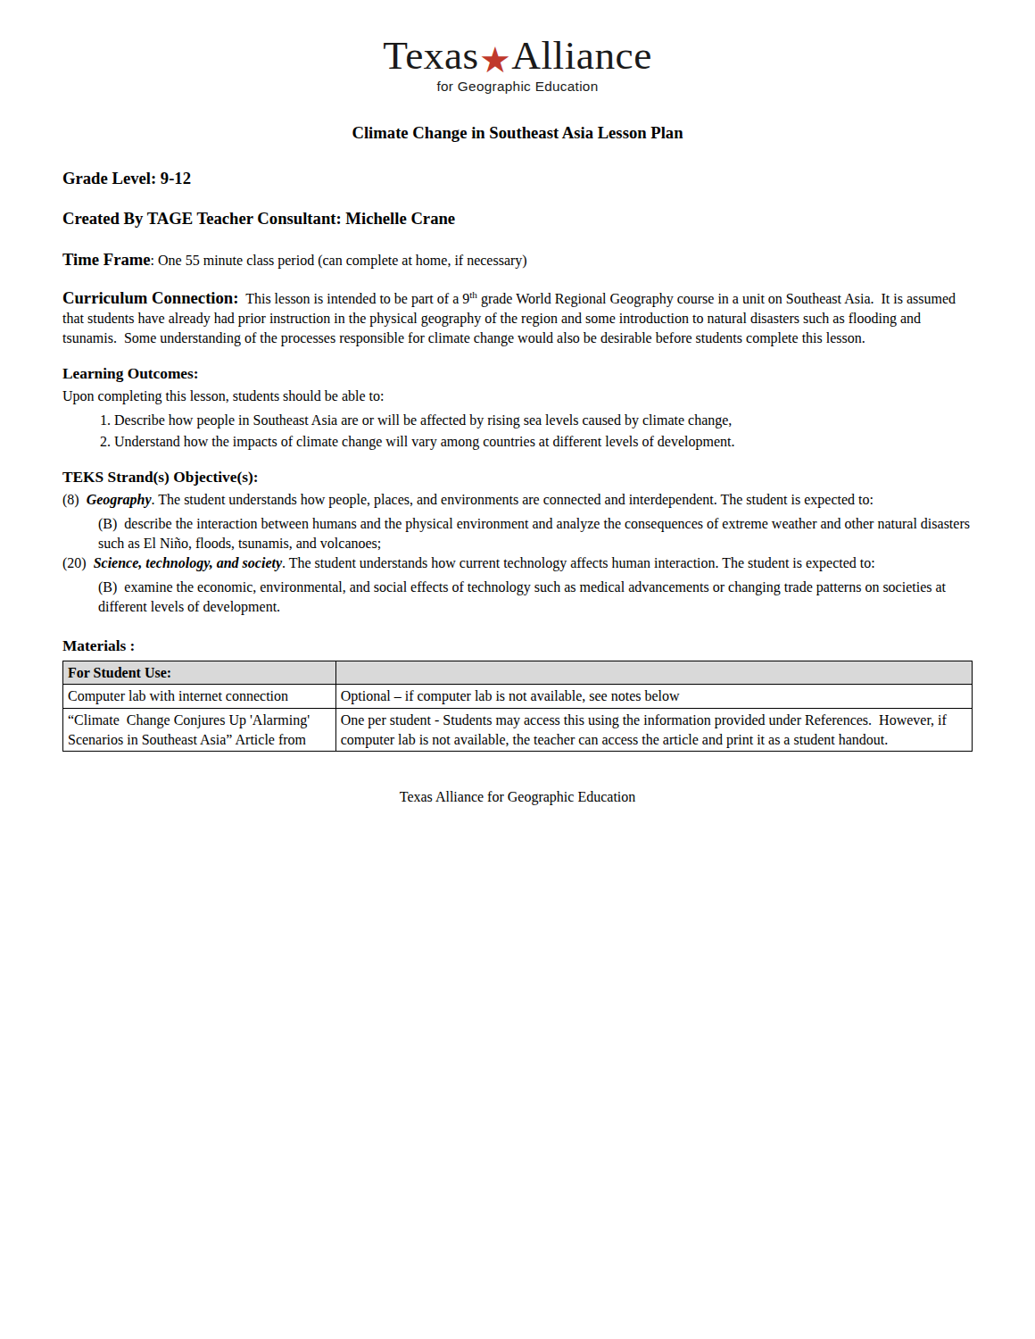Texas★Alliance
for Geographic Education
Climate Change in Southeast Asia Lesson Plan
Grade Level: 9-12
Created By TAGE Teacher Consultant: Michelle Crane
Time Frame: One 55 minute class period (can complete at home, if necessary)
Curriculum Connection: This lesson is intended to be part of a 9th grade World Regional Geography course in a unit on Southeast Asia. It is assumed that students have already had prior instruction in the physical geography of the region and some introduction to natural disasters such as flooding and tsunamis. Some understanding of the processes responsible for climate change would also be desirable before students complete this lesson.
Learning Outcomes:
Upon completing this lesson, students should be able to:
Describe how people in Southeast Asia are or will be affected by rising sea levels caused by climate change,
Understand how the impacts of climate change will vary among countries at different levels of development.
TEKS Strand(s) Objective(s):
(8) Geography. The student understands how people, places, and environments are connected and interdependent. The student is expected to:
(B) describe the interaction between humans and the physical environment and analyze the consequences of extreme weather and other natural disasters such as El Niño, floods, tsunamis, and volcanoes;
(20) Science, technology, and society. The student understands how current technology affects human interaction. The student is expected to:
(B) examine the economic, environmental, and social effects of technology such as medical advancements or changing trade patterns on societies at different levels of development.
Materials :
| For Student Use: | |
| Computer lab with internet connection | Optional – if computer lab is not available, see notes below |
| “Climate Change Conjures Up 'Alarming' Scenarios in Southeast Asia” Article from | One per student - Students may access this using the information provided under References. However, if computer lab is not available, the teacher can access the article and print it as a student handout. |
Texas Alliance for Geographic Education